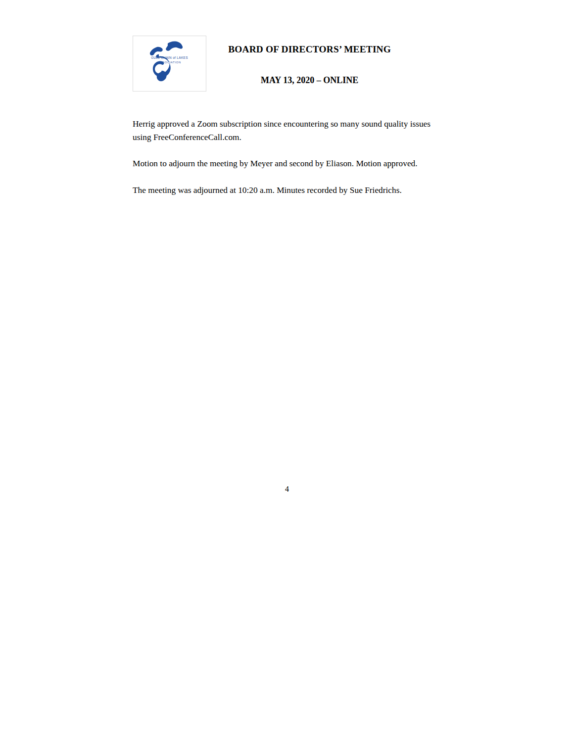BOARD OF DIRECTORS’ MEETING
MAY 13, 2020 – ONLINE
Herrig approved a Zoom subscription since encountering so many sound quality issues using FreeConferenceCall.com.
Motion to adjourn the meeting by Meyer and second by Eliason. Motion approved.
The meeting was adjourned at 10:20 a.m. Minutes recorded by Sue Friedrichs.
4